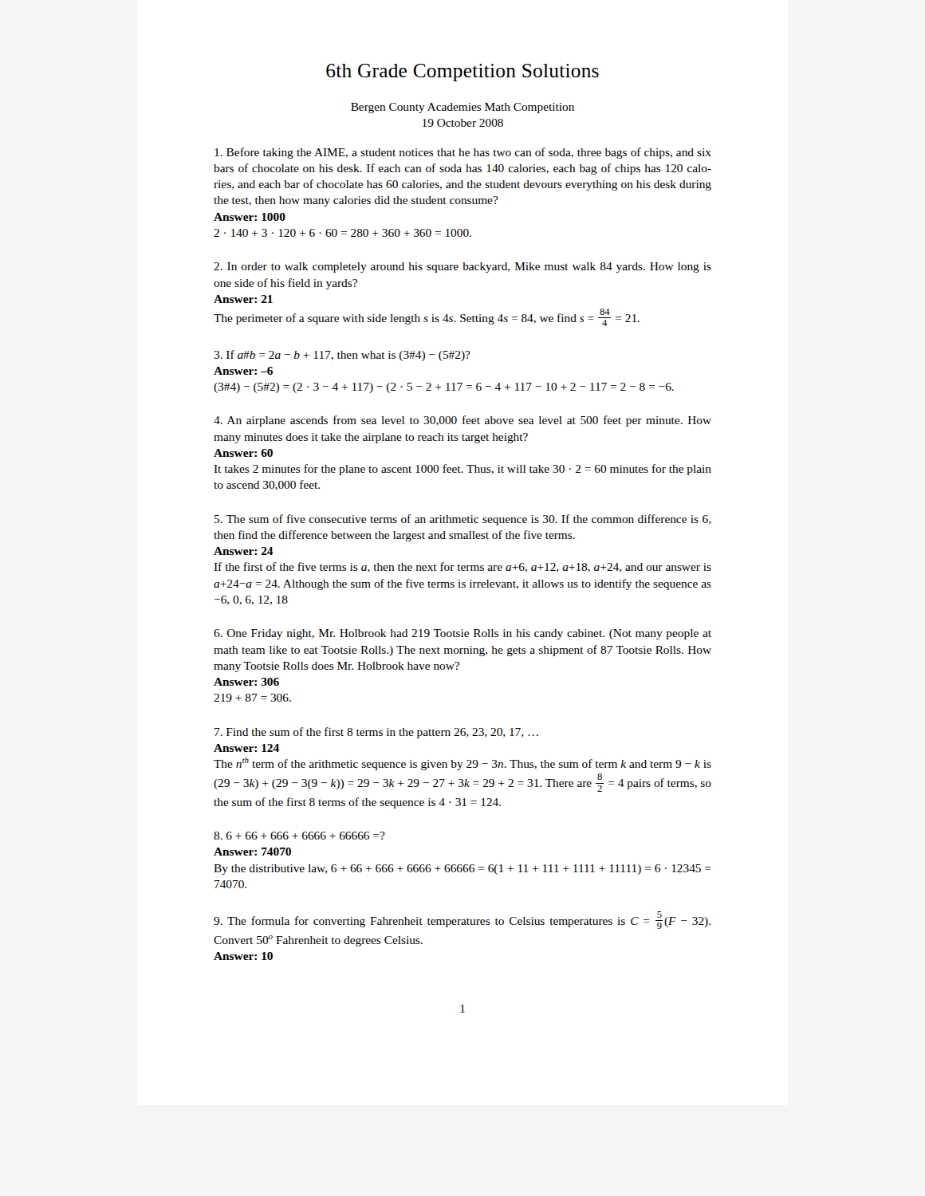6th Grade Competition Solutions
Bergen County Academies Math Competition 19 October 2008
1. Before taking the AIME, a student notices that he has two can of soda, three bags of chips, and six bars of chocolate on his desk. If each can of soda has 140 calories, each bag of chips has 120 calories, and each bar of chocolate has 60 calories, and the student devours everything on his desk during the test, then how many calories did the student consume?
Answer: 1000
2 · 140 + 3 · 120 + 6 · 60 = 280 + 360 + 360 = 1000.
2. In order to walk completely around his square backyard, Mike must walk 84 yards. How long is one side of his field in yards?
Answer: 21
The perimeter of a square with side length s is 4s. Setting 4s = 84, we find s = 844 = 21.
3. If a#b = 2a − b + 117, then what is (3#4) − (5#2)?
Answer: –6
(3#4) − (5#2) = (2 · 3 − 4 + 117) − (2 · 5 − 2 + 117 = 6 − 4 + 117 − 10 + 2 − 117 = 2 − 8 = −6.
4. An airplane ascends from sea level to 30,000 feet above sea level at 500 feet per minute. How many minutes does it take the airplane to reach its target height?
Answer: 60
It takes 2 minutes for the plane to ascent 1000 feet. Thus, it will take 30 · 2 = 60 minutes for the plain to ascend 30,000 feet.
5. The sum of five consecutive terms of an arithmetic sequence is 30. If the common difference is 6, then find the difference between the largest and smallest of the five terms.
Answer: 24
If the first of the five terms is a, then the next for terms are a+6, a+12, a+18, a+24, and our answer is a+24−a = 24. Although the sum of the five terms is irrelevant, it allows us to identify the sequence as −6, 0, 6, 12, 18
6. One Friday night, Mr. Holbrook had 219 Tootsie Rolls in his candy cabinet. (Not many people at math team like to eat Tootsie Rolls.) The next morning, he gets a shipment of 87 Tootsie Rolls. How many Tootsie Rolls does Mr. Holbrook have now?
Answer: 306
219 + 87 = 306.
7. Find the sum of the first 8 terms in the pattern 26, 23, 20, 17, …
Answer: 124
The nth term of the arithmetic sequence is given by 29 − 3n. Thus, the sum of term k and term 9 − k is (29 − 3k) + (29 − 3(9 − k)) = 29 − 3k + 29 − 27 + 3k = 29 + 2 = 31. There are 82 = 4 pairs of terms, so the sum of the first 8 terms of the sequence is 4 · 31 = 124.
8. 6 + 66 + 666 + 6666 + 66666 =?
Answer: 74070
By the distributive law, 6 + 66 + 666 + 6666 + 66666 = 6(1 + 11 + 111 + 1111 + 11111) = 6 · 12345 = 74070.
9. The formula for converting Fahrenheit temperatures to Celsius temperatures is C = 59(F − 32). Convert 50o Fahrenheit to degrees Celsius.
Answer: 10
1